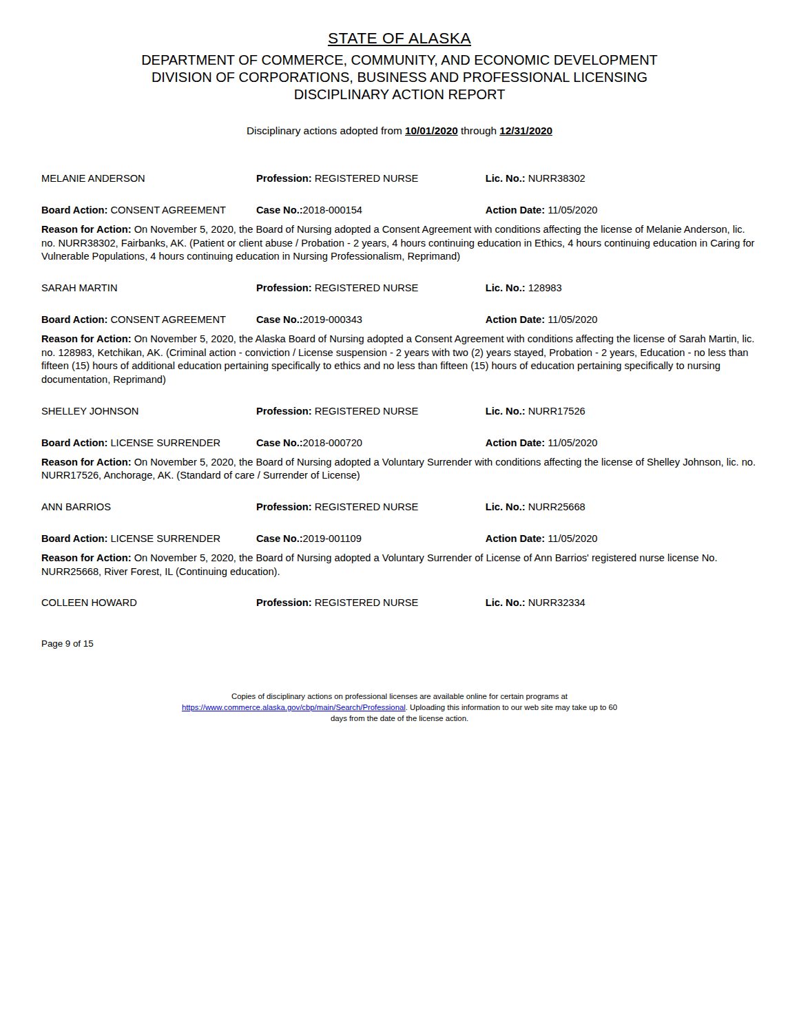STATE OF ALASKA
DEPARTMENT OF COMMERCE, COMMUNITY, AND ECONOMIC DEVELOPMENT
DIVISION OF CORPORATIONS, BUSINESS AND PROFESSIONAL LICENSING
DISCIPLINARY ACTION REPORT
Disciplinary actions adopted from 10/01/2020 through 12/31/2020
| MELANIE ANDERSON | Profession: REGISTERED NURSE | Lic. No.: NURR38302 |
| Board Action: CONSENT AGREEMENT | Case No.: 2018-000154 | Action Date: 11/05/2020 |
Reason for Action: On November 5, 2020, the Board of Nursing adopted a Consent Agreement with conditions affecting the license of Melanie Anderson, lic. no. NURR38302, Fairbanks, AK. (Patient or client abuse / Probation - 2 years, 4 hours continuing education in Ethics, 4 hours continuing education in Caring for Vulnerable Populations, 4 hours continuing education in Nursing Professionalism, Reprimand)
| SARAH MARTIN | Profession: REGISTERED NURSE | Lic. No.: 128983 |
| Board Action: CONSENT AGREEMENT | Case No.: 2019-000343 | Action Date: 11/05/2020 |
Reason for Action: On November 5, 2020, the Alaska Board of Nursing adopted a Consent Agreement with conditions affecting the license of Sarah Martin, lic. no. 128983, Ketchikan, AK. (Criminal action - conviction / License suspension - 2 years with two (2) years stayed, Probation - 2 years, Education - no less than fifteen (15) hours of additional education pertaining specifically to ethics and no less than fifteen (15) hours of education pertaining specifically to nursing documentation, Reprimand)
| SHELLEY JOHNSON | Profession: REGISTERED NURSE | Lic. No.: NURR17526 |
| Board Action: LICENSE SURRENDER | Case No.: 2018-000720 | Action Date: 11/05/2020 |
Reason for Action: On November 5, 2020, the Board of Nursing adopted a Voluntary Surrender with conditions affecting the license of Shelley Johnson, lic. no. NURR17526, Anchorage, AK. (Standard of care / Surrender of License)
| ANN BARRIOS | Profession: REGISTERED NURSE | Lic. No.: NURR25668 |
| Board Action: LICENSE SURRENDER | Case No.: 2019-001109 | Action Date: 11/05/2020 |
Reason for Action: On November 5, 2020, the Board of Nursing adopted a Voluntary Surrender of License of Ann Barrios' registered nurse license No. NURR25668, River Forest, IL (Continuing education).
| COLLEEN HOWARD | Profession: REGISTERED NURSE | Lic. No.: NURR32334 |
Page 9 of 15
Copies of disciplinary actions on professional licenses are available online for certain programs at
https://www.commerce.alaska.gov/cbp/main/Search/Professional. Uploading this information to our web site may take up to 60
days from the date of the license action.